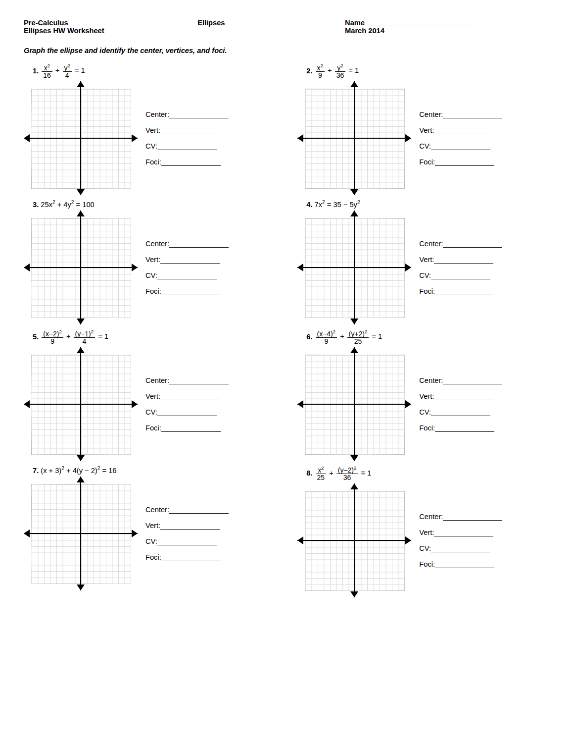Pre-Calculus
Ellipses HW Worksheet
Ellipses
Name
March 2014
Graph the ellipse and identify the center, vertices, and foci.
1. x216 + y24 = 1
Center:
Vert:
CV:
Foci:
2. x29 + y236 = 1
Center:
Vert:
CV:
Foci:
3. 25x2 + 4y2 = 100
Center:
Vert:
CV:
Foci:
4. 7x2 = 35 − 5y2
Center:
Vert:
CV:
Foci:
5. (x−2)29 + (y−1)24 = 1
Center:
Vert:
CV:
Foci:
6. (x−4)29 + (y+2)225 = 1
Center:
Vert:
CV:
Foci:
7. (x + 3)2 + 4(y − 2)2 = 16
Center:
Vert:
CV:
Foci:
8. x225 + (y−2)236 = 1
Center:
Vert:
CV:
Foci: